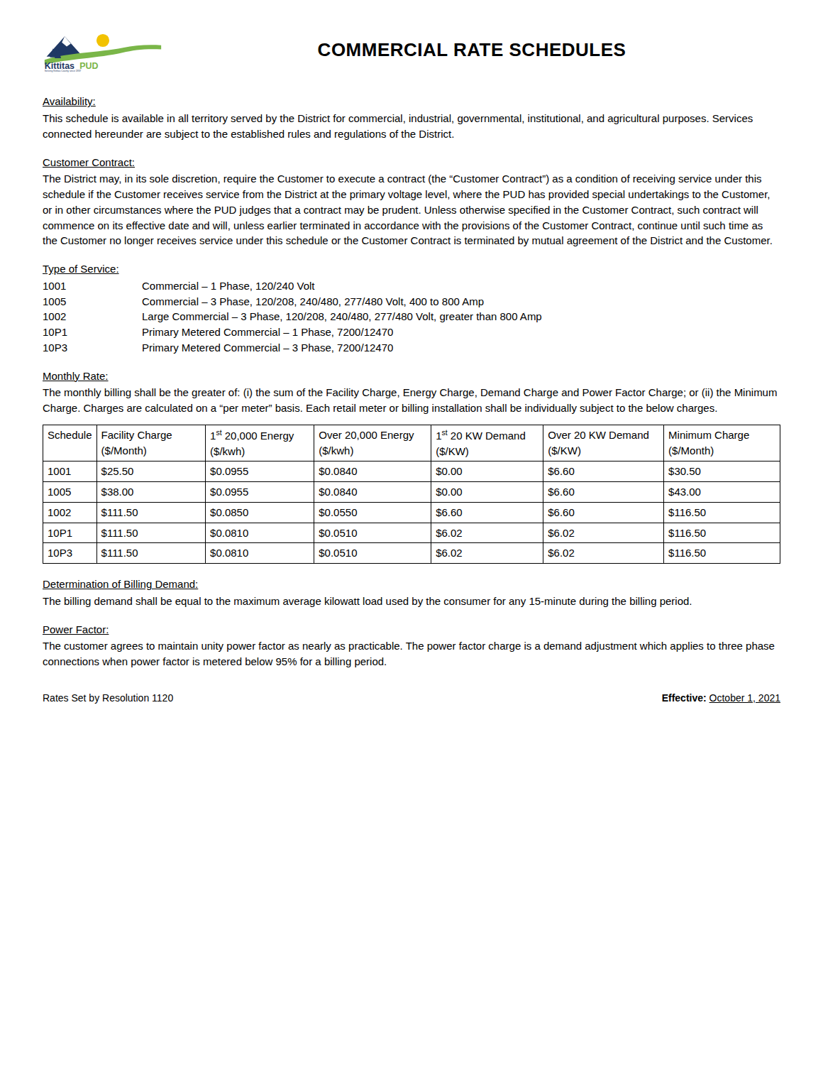Kittitas PUD Serving Kittitas County since 1937
COMMERCIAL RATE SCHEDULES
Availability:
This schedule is available in all territory served by the District for commercial, industrial, governmental, institutional, and agricultural purposes. Services connected hereunder are subject to the established rules and regulations of the District.
Customer Contract:
The District may, in its sole discretion, require the Customer to execute a contract (the “Customer Contract”) as a condition of receiving service under this schedule if the Customer receives service from the District at the primary voltage level, where the PUD has provided special undertakings to the Customer, or in other circumstances where the PUD judges that a contract may be prudent. Unless otherwise specified in the Customer Contract, such contract will commence on its effective date and will, unless earlier terminated in accordance with the provisions of the Customer Contract, continue until such time as the Customer no longer receives service under this schedule or the Customer Contract is terminated by mutual agreement of the District and the Customer.
Type of Service:
| 1001 | Commercial – 1 Phase, 120/240 Volt |
| 1005 | Commercial – 3 Phase, 120/208, 240/480, 277/480 Volt, 400 to 800 Amp |
| 1002 | Large Commercial – 3 Phase, 120/208, 240/480, 277/480 Volt, greater than 800 Amp |
| 10P1 | Primary Metered Commercial – 1 Phase, 7200/12470 |
| 10P3 | Primary Metered Commercial – 3 Phase, 7200/12470 |
Monthly Rate:
The monthly billing shall be the greater of: (i) the sum of the Facility Charge, Energy Charge, Demand Charge and Power Factor Charge; or (ii) the Minimum Charge. Charges are calculated on a “per meter” basis. Each retail meter or billing installation shall be individually subject to the below charges.
| Schedule | Facility Charge ($/Month) | 1 st 20,000 Energy ($/kwh) | Over 20,000 Energy ($/kwh) | 1 st 20 KW Demand ($/KW) | Over 20 KW Demand ($/KW) | Minimum Charge ($/Month) |
| --- | --- | --- | --- | --- | --- | --- |
| 1001 | $25.50 | $0.0955 | $0.0840 | $0.00 | $6.60 | $30.50 |
| 1005 | $38.00 | $0.0955 | $0.0840 | $0.00 | $6.60 | $43.00 |
| 1002 | $111.50 | $0.0850 | $0.0550 | $6.60 | $6.60 | $116.50 |
| 10P1 | $111.50 | $0.0810 | $0.0510 | $6.02 | $6.02 | $116.50 |
| 10P3 | $111.50 | $0.0810 | $0.0510 | $6.02 | $6.02 | $116.50 |
Determination of Billing Demand:
The billing demand shall be equal to the maximum average kilowatt load used by the consumer for any 15-minute during the billing period.
Power Factor:
The customer agrees to maintain unity power factor as nearly as practicable. The power factor charge is a demand adjustment which applies to three phase connections when power factor is metered below 95% for a billing period.
Rates Set by Resolution 1120
Effective: October 1, 2021